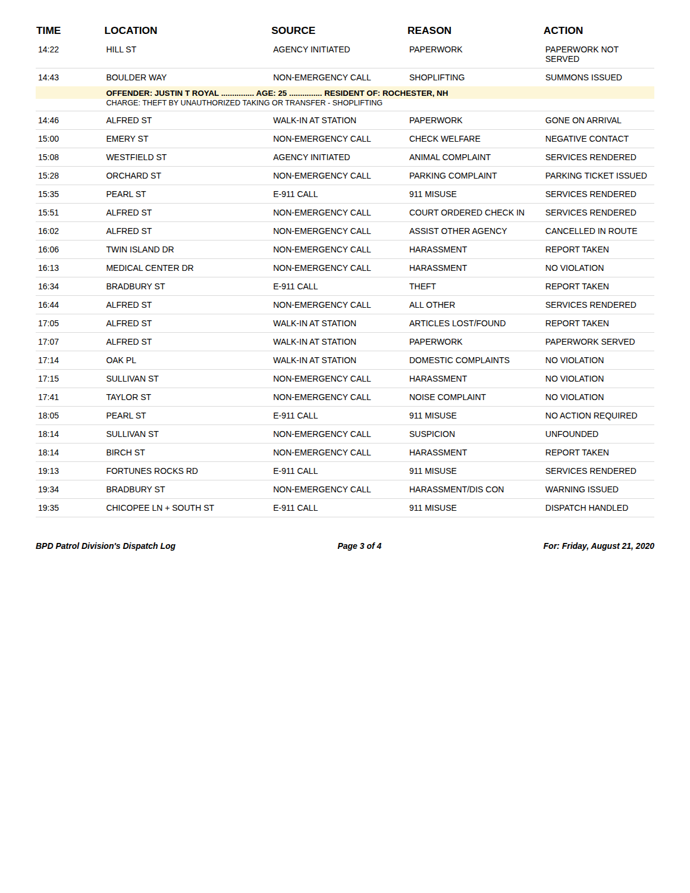| TIME | LOCATION | SOURCE | REASON | ACTION |
| --- | --- | --- | --- | --- |
| 14:22 | HILL ST | AGENCY INITIATED | PAPERWORK | PAPERWORK NOT SERVED |
| 14:43 | BOULDER WAY | NON-EMERGENCY CALL | SHOPLIFTING | SUMMONS ISSUED |
| | OFFENDER: JUSTIN T ROYAL ............... AGE: 25 ............... RESIDENT OF: ROCHESTER, NH |
| | CHARGE: THEFT BY UNAUTHORIZED TAKING OR TRANSFER - SHOPLIFTING |
| 14:46 | ALFRED ST | WALK-IN AT STATION | PAPERWORK | GONE ON ARRIVAL |
| 15:00 | EMERY ST | NON-EMERGENCY CALL | CHECK WELFARE | NEGATIVE CONTACT |
| 15:08 | WESTFIELD ST | AGENCY INITIATED | ANIMAL COMPLAINT | SERVICES RENDERED |
| 15:28 | ORCHARD ST | NON-EMERGENCY CALL | PARKING COMPLAINT | PARKING TICKET ISSUED |
| 15:35 | PEARL ST | E-911 CALL | 911 MISUSE | SERVICES RENDERED |
| 15:51 | ALFRED ST | NON-EMERGENCY CALL | COURT ORDERED CHECK IN | SERVICES RENDERED |
| 16:02 | ALFRED ST | NON-EMERGENCY CALL | ASSIST OTHER AGENCY | CANCELLED IN ROUTE |
| 16:06 | TWIN ISLAND DR | NON-EMERGENCY CALL | HARASSMENT | REPORT TAKEN |
| 16:13 | MEDICAL CENTER DR | NON-EMERGENCY CALL | HARASSMENT | NO VIOLATION |
| 16:34 | BRADBURY ST | E-911 CALL | THEFT | REPORT TAKEN |
| 16:44 | ALFRED ST | NON-EMERGENCY CALL | ALL OTHER | SERVICES RENDERED |
| 17:05 | ALFRED ST | WALK-IN AT STATION | ARTICLES LOST/FOUND | REPORT TAKEN |
| 17:07 | ALFRED ST | WALK-IN AT STATION | PAPERWORK | PAPERWORK SERVED |
| 17:14 | OAK PL | WALK-IN AT STATION | DOMESTIC COMPLAINTS | NO VIOLATION |
| 17:15 | SULLIVAN ST | NON-EMERGENCY CALL | HARASSMENT | NO VIOLATION |
| 17:41 | TAYLOR ST | NON-EMERGENCY CALL | NOISE COMPLAINT | NO VIOLATION |
| 18:05 | PEARL ST | E-911 CALL | 911 MISUSE | NO ACTION REQUIRED |
| 18:14 | SULLIVAN ST | NON-EMERGENCY CALL | SUSPICION | UNFOUNDED |
| 18:14 | BIRCH ST | NON-EMERGENCY CALL | HARASSMENT | REPORT TAKEN |
| 19:13 | FORTUNES ROCKS RD | E-911 CALL | 911 MISUSE | SERVICES RENDERED |
| 19:34 | BRADBURY ST | NON-EMERGENCY CALL | HARASSMENT/DIS CON | WARNING ISSUED |
| 19:35 | CHICOPEE LN + SOUTH ST | E-911 CALL | 911 MISUSE | DISPATCH HANDLED |
BPD Patrol Division's Dispatch Log
Page 3 of 4
For: Friday, August 21, 2020